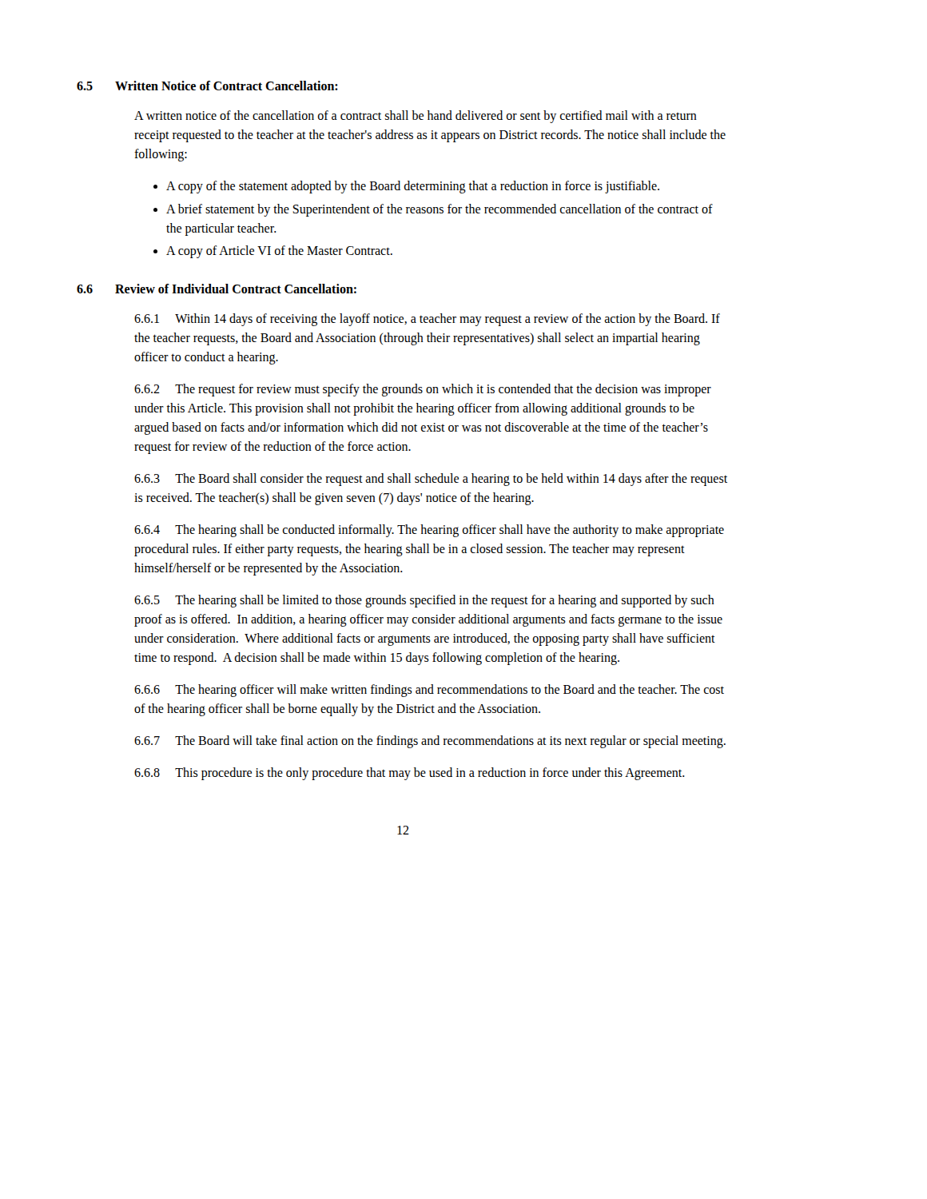6.5 Written Notice of Contract Cancellation:
A written notice of the cancellation of a contract shall be hand delivered or sent by certified mail with a return receipt requested to the teacher at the teacher's address as it appears on District records. The notice shall include the following:
A copy of the statement adopted by the Board determining that a reduction in force is justifiable.
A brief statement by the Superintendent of the reasons for the recommended cancellation of the contract of the particular teacher.
A copy of Article VI of the Master Contract.
6.6 Review of Individual Contract Cancellation:
6.6.1 Within 14 days of receiving the layoff notice, a teacher may request a review of the action by the Board. If the teacher requests, the Board and Association (through their representatives) shall select an impartial hearing officer to conduct a hearing.
6.6.2 The request for review must specify the grounds on which it is contended that the decision was improper under this Article. This provision shall not prohibit the hearing officer from allowing additional grounds to be argued based on facts and/or information which did not exist or was not discoverable at the time of the teacher’s request for review of the reduction of the force action.
6.6.3 The Board shall consider the request and shall schedule a hearing to be held within 14 days after the request is received. The teacher(s) shall be given seven (7) days' notice of the hearing.
6.6.4 The hearing shall be conducted informally. The hearing officer shall have the authority to make appropriate procedural rules. If either party requests, the hearing shall be in a closed session. The teacher may represent himself/herself or be represented by the Association.
6.6.5 The hearing shall be limited to those grounds specified in the request for a hearing and supported by such proof as is offered. In addition, a hearing officer may consider additional arguments and facts germane to the issue under consideration. Where additional facts or arguments are introduced, the opposing party shall have sufficient time to respond. A decision shall be made within 15 days following completion of the hearing.
6.6.6 The hearing officer will make written findings and recommendations to the Board and the teacher. The cost of the hearing officer shall be borne equally by the District and the Association.
6.6.7 The Board will take final action on the findings and recommendations at its next regular or special meeting.
6.6.8 This procedure is the only procedure that may be used in a reduction in force under this Agreement.
12